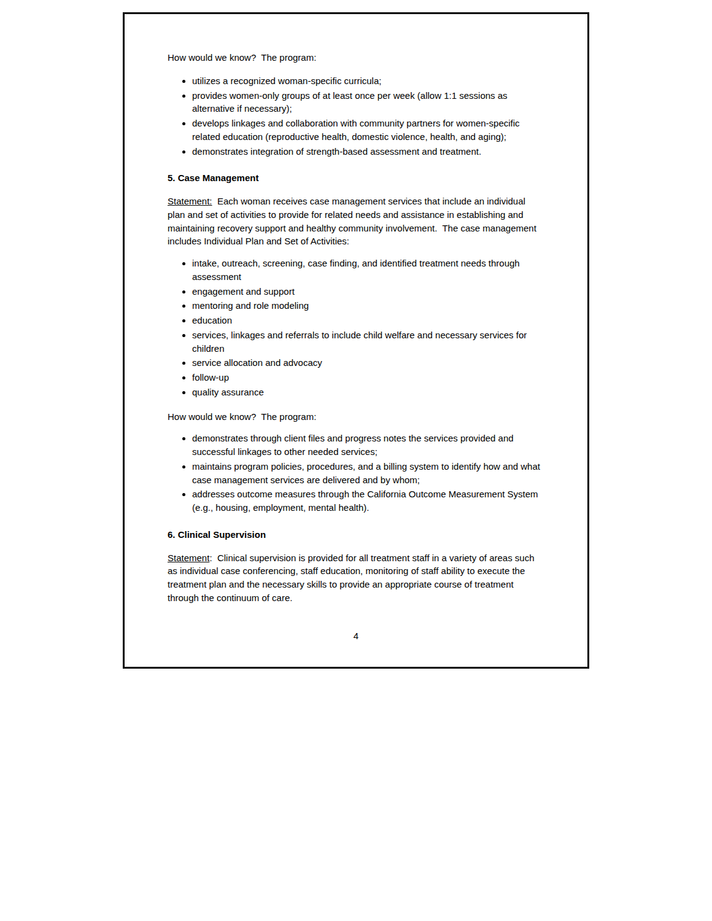How would we know? The program:
utilizes a recognized woman-specific curricula;
provides women-only groups of at least once per week (allow 1:1 sessions as alternative if necessary);
develops linkages and collaboration with community partners for women-specific related education (reproductive health, domestic violence, health, and aging);
demonstrates integration of strength-based assessment and treatment.
5. Case Management
Statement: Each woman receives case management services that include an individual plan and set of activities to provide for related needs and assistance in establishing and maintaining recovery support and healthy community involvement. The case management includes Individual Plan and Set of Activities:
intake, outreach, screening, case finding, and identified treatment needs through assessment
engagement and support
mentoring and role modeling
education
services, linkages and referrals to include child welfare and necessary services for children
service allocation and advocacy
follow-up
quality assurance
How would we know? The program:
demonstrates through client files and progress notes the services provided and successful linkages to other needed services;
maintains program policies, procedures, and a billing system to identify how and what case management services are delivered and by whom;
addresses outcome measures through the California Outcome Measurement System (e.g., housing, employment, mental health).
6. Clinical Supervision
Statement: Clinical supervision is provided for all treatment staff in a variety of areas such as individual case conferencing, staff education, monitoring of staff ability to execute the treatment plan and the necessary skills to provide an appropriate course of treatment through the continuum of care.
4